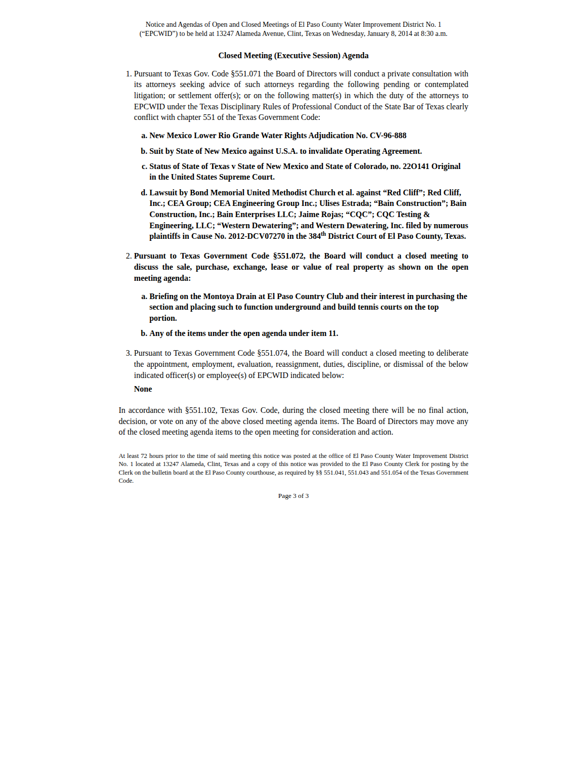Notice and Agendas of Open and Closed Meetings of El Paso County Water Improvement District No. 1
(“EPCWID”) to be held at 13247 Alameda Avenue, Clint, Texas on Wednesday, January 8, 2014 at 8:30 a.m.
Closed Meeting (Executive Session) Agenda
Pursuant to Texas Gov. Code §551.071 the Board of Directors will conduct a private consultation with its attorneys seeking advice of such attorneys regarding the following pending or contemplated litigation; or settlement offer(s); or on the following matter(s) in which the duty of the attorneys to EPCWID under the Texas Disciplinary Rules of Professional Conduct of the State Bar of Texas clearly conflict with chapter 551 of the Texas Government Code:
New Mexico Lower Rio Grande Water Rights Adjudication No. CV-96-888
Suit by State of New Mexico against U.S.A. to invalidate Operating Agreement.
Status of State of Texas v State of New Mexico and State of Colorado, no. 22O141 Original in the United States Supreme Court.
Lawsuit by Bond Memorial United Methodist Church et al. against “Red Cliff”; Red Cliff, Inc.; CEA Group; CEA Engineering Group Inc.; Ulises Estrada; “Bain Construction”; Bain Construction, Inc.; Bain Enterprises LLC; Jaime Rojas; “CQC”; CQC Testing & Engineering, LLC; “Western Dewatering”; and Western Dewatering, Inc. filed by numerous plaintiffs in Cause No. 2012-DCV07270 in the 384th District Court of El Paso County, Texas.
Pursuant to Texas Government Code §551.072, the Board will conduct a closed meeting to discuss the sale, purchase, exchange, lease or value of real property as shown on the open meeting agenda:
Briefing on the Montoya Drain at El Paso Country Club and their interest in purchasing the section and placing such to function underground and build tennis courts on the top portion.
Any of the items under the open agenda under item 11.
Pursuant to Texas Government Code §551.074, the Board will conduct a closed meeting to deliberate the appointment, employment, evaluation, reassignment, duties, discipline, or dismissal of the below indicated officer(s) or employee(s) of EPCWID indicated below:
None
In accordance with §551.102, Texas Gov. Code, during the closed meeting there will be no final action, decision, or vote on any of the above closed meeting agenda items. The Board of Directors may move any of the closed meeting agenda items to the open meeting for consideration and action.
At least 72 hours prior to the time of said meeting this notice was posted at the office of El Paso County Water Improvement District No. 1 located at 13247 Alameda, Clint, Texas and a copy of this notice was provided to the El Paso County Clerk for posting by the Clerk on the bulletin board at the El Paso County courthouse, as required by §§ 551.041, 551.043 and 551.054 of the Texas Government Code.
Page 3 of 3